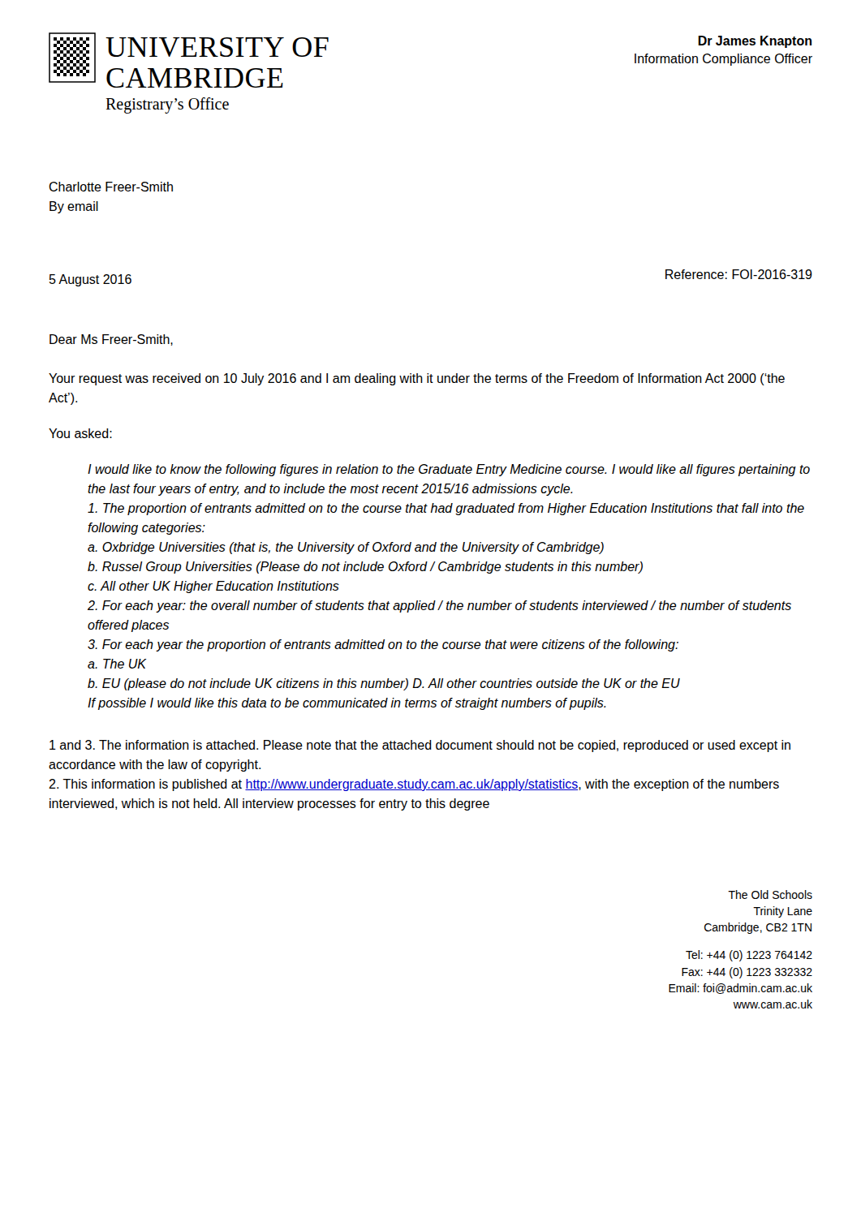UNIVERSITY OF CAMBRIDGE Registrary’s Office
Dr James Knapton
Information Compliance Officer
Charlotte Freer-Smith
By email
Reference: FOI-2016-319
5 August 2016
Dear Ms Freer-Smith,
Your request was received on 10 July 2016 and I am dealing with it under the terms of the Freedom of Information Act 2000 (‘the Act’).
You asked:
I would like to know the following figures in relation to the Graduate Entry Medicine course. I would like all figures pertaining to the last four years of entry, and to include the most recent 2015/16 admissions cycle.
1. The proportion of entrants admitted on to the course that had graduated from Higher Education Institutions that fall into the following categories:
a. Oxbridge Universities (that is, the University of Oxford and the University of Cambridge)
b. Russel Group Universities (Please do not include Oxford / Cambridge students in this number)
c. All other UK Higher Education Institutions
2. For each year: the overall number of students that applied / the number of students interviewed / the number of students offered places
3. For each year the proportion of entrants admitted on to the course that were citizens of the following:
a. The UK
b. EU (please do not include UK citizens in this number) D. All other countries outside the UK or the EU
If possible I would like this data to be communicated in terms of straight numbers of pupils.
1 and 3. The information is attached. Please note that the attached document should not be copied, reproduced or used except in accordance with the law of copyright.
2. This information is published at http://www.undergraduate.study.cam.ac.uk/apply/statistics, with the exception of the numbers interviewed, which is not held. All interview processes for entry to this degree
The Old Schools
Trinity Lane
Cambridge, CB2 1TN
Tel: +44 (0) 1223 764142
Fax: +44 (0) 1223 332332
Email: foi@admin.cam.ac.uk
www.cam.ac.uk